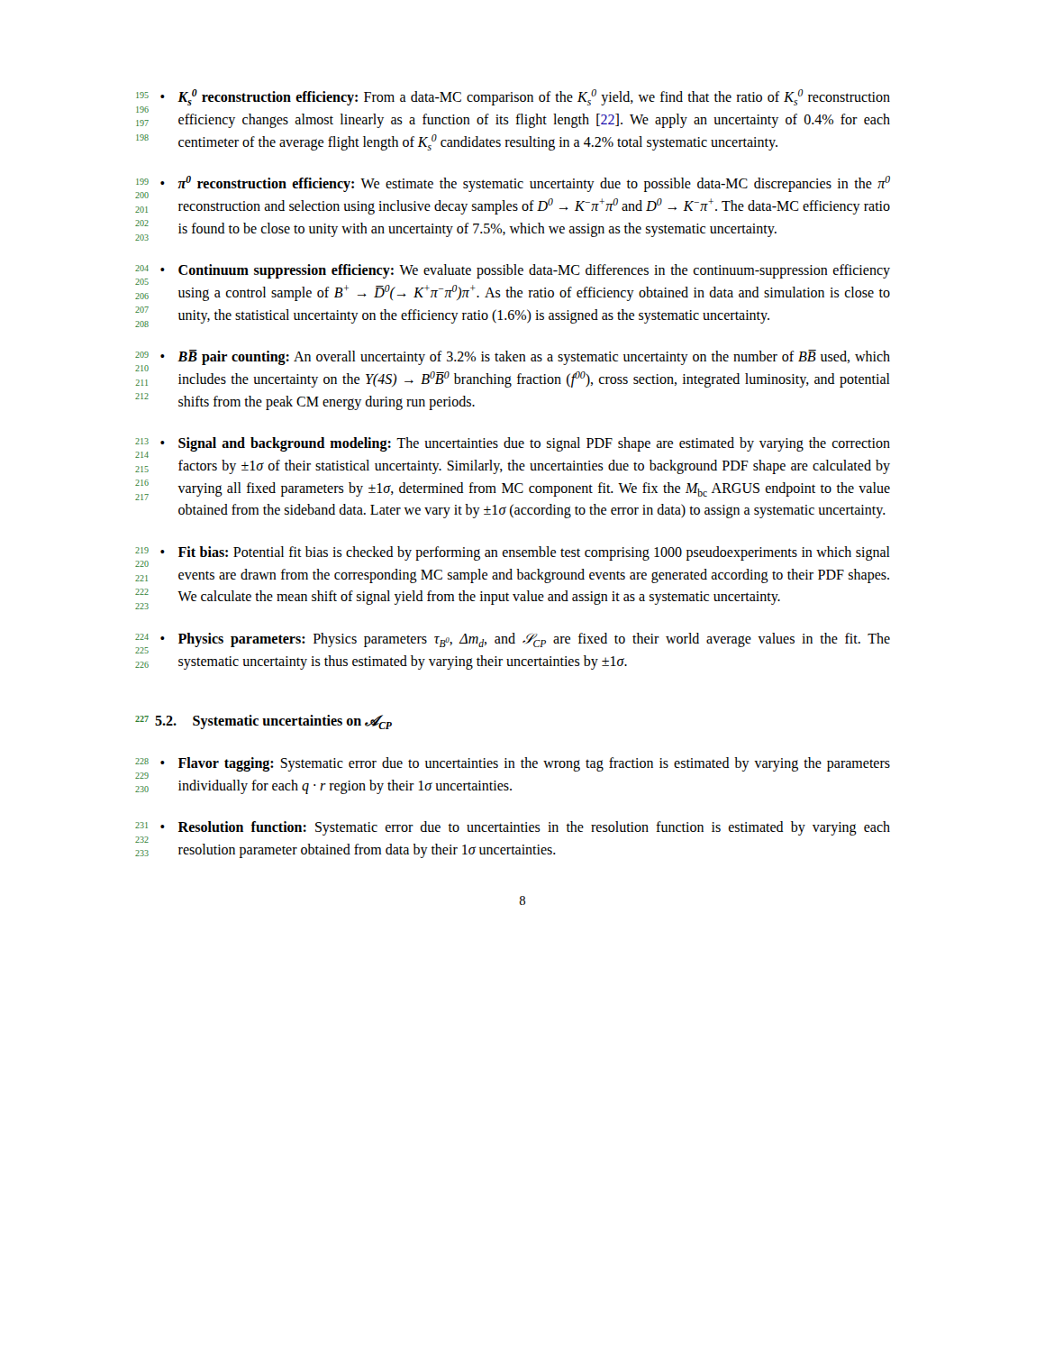195 196 197 198 Ks0 reconstruction efficiency: From a data-MC comparison of the Ks0 yield, we find that the ratio of Ks0 reconstruction efficiency changes almost linearly as a function of its flight length [22]. We apply an uncertainty of 0.4% for each centimeter of the average flight length of Ks0 candidates resulting in a 4.2% total systematic uncertainty.
199 200 201 202 203 π0 reconstruction efficiency: We estimate the systematic uncertainty due to possible data-MC discrepancies in the π0 reconstruction and selection using inclusive decay samples of D0 → K−π+π0 and D0 → K−π+. The data-MC efficiency ratio is found to be close to unity with an uncertainty of 7.5%, which we assign as the systematic uncertainty.
204 205 206 207 208 Continuum suppression efficiency: We evaluate possible data-MC differences in the continuum-suppression efficiency using a control sample of B+ → D̅0(→ K+π−π0)π+. As the ratio of efficiency obtained in data and simulation is close to unity, the statistical uncertainty on the efficiency ratio (1.6%) is assigned as the systematic uncertainty.
209 210 211 212 BB̅ pair counting: An overall uncertainty of 3.2% is taken as a systematic uncertainty on the number of BB̅ used, which includes the uncertainty on the Υ(4S) → B0B̅0 branching fraction (f00), cross section, integrated luminosity, and potential shifts from the peak CM energy during run periods.
213 214 215 216 217 Signal and background modeling: The uncertainties due to signal PDF shape are estimated by varying the correction factors by ±1σ of their statistical uncertainty. Similarly, the uncertainties due to background PDF shape are calculated by varying all fixed parameters by ±1σ, determined from MC component fit. We fix the Mbc ARGUS endpoint to the value obtained from the sideband data. Later we vary it by ±1σ (according to the error in data) to assign a systematic uncertainty.
219 220 221 222 223 Fit bias: Potential fit bias is checked by performing an ensemble test comprising 1000 pseudoexperiments in which signal events are drawn from the corresponding MC sample and background events are generated according to their PDF shapes. We calculate the mean shift of signal yield from the input value and assign it as a systematic uncertainty.
224 225 226 Physics parameters: Physics parameters τB0, Δmd, and 𝒮CP are fixed to their world average values in the fit. The systematic uncertainty is thus estimated by varying their uncertainties by ±1σ.
2275.2. Systematic uncertainties on 𝒜CP
228 229 230 Flavor tagging: Systematic error due to uncertainties in the wrong tag fraction is estimated by varying the parameters individually for each q · r region by their 1σ uncertainties.
231 232 233 Resolution function: Systematic error due to uncertainties in the resolution function is estimated by varying each resolution parameter obtained from data by their 1σ uncertainties.
8